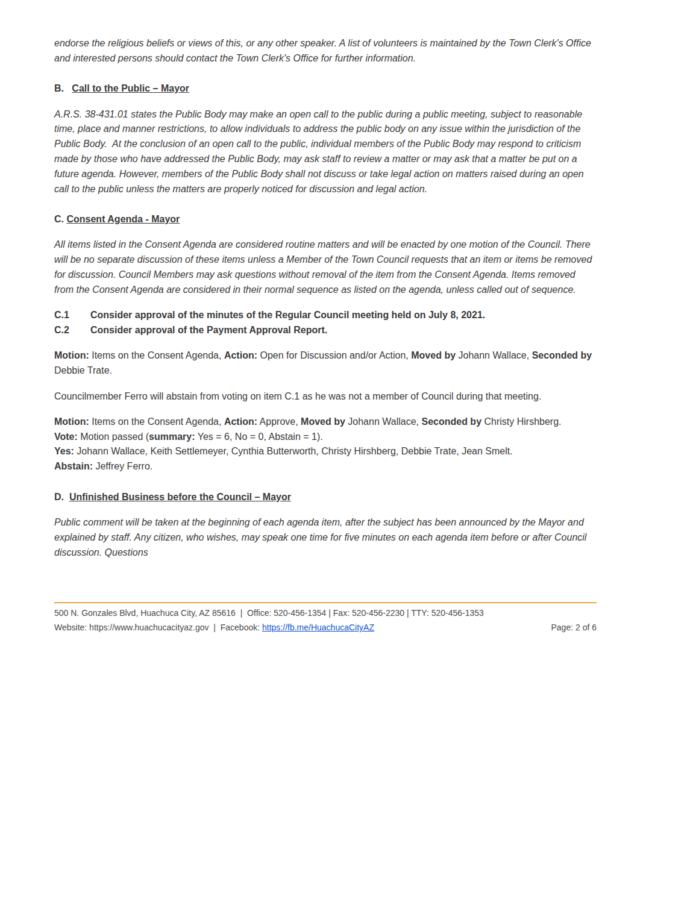endorse the religious beliefs or views of this, or any other speaker. A list of volunteers is maintained by the Town Clerk's Office and interested persons should contact the Town Clerk's Office for further information.
B. Call to the Public – Mayor
A.R.S. 38-431.01 states the Public Body may make an open call to the public during a public meeting, subject to reasonable time, place and manner restrictions, to allow individuals to address the public body on any issue within the jurisdiction of the Public Body. At the conclusion of an open call to the public, individual members of the Public Body may respond to criticism made by those who have addressed the Public Body, may ask staff to review a matter or may ask that a matter be put on a future agenda. However, members of the Public Body shall not discuss or take legal action on matters raised during an open call to the public unless the matters are properly noticed for discussion and legal action.
C. Consent Agenda - Mayor
All items listed in the Consent Agenda are considered routine matters and will be enacted by one motion of the Council. There will be no separate discussion of these items unless a Member of the Town Council requests that an item or items be removed for discussion. Council Members may ask questions without removal of the item from the Consent Agenda. Items removed from the Consent Agenda are considered in their normal sequence as listed on the agenda, unless called out of sequence.
C.1 Consider approval of the minutes of the Regular Council meeting held on July 8, 2021.
C.2 Consider approval of the Payment Approval Report.
Motion: Items on the Consent Agenda, Action: Open for Discussion and/or Action, Moved by Johann Wallace, Seconded by Debbie Trate.
Councilmember Ferro will abstain from voting on item C.1 as he was not a member of Council during that meeting.
Motion: Items on the Consent Agenda, Action: Approve, Moved by Johann Wallace, Seconded by Christy Hirshberg.
Vote: Motion passed (summary: Yes = 6, No = 0, Abstain = 1).
Yes: Johann Wallace, Keith Settlemeyer, Cynthia Butterworth, Christy Hirshberg, Debbie Trate, Jean Smelt.
Abstain: Jeffrey Ferro.
D. Unfinished Business before the Council – Mayor
Public comment will be taken at the beginning of each agenda item, after the subject has been announced by the Mayor and explained by staff. Any citizen, who wishes, may speak one time for five minutes on each agenda item before or after Council discussion. Questions
500 N. Gonzales Blvd, Huachuca City, AZ 85616 | Office: 520-456-1354 | Fax: 520-456-2230 | TTY: 520-456-1353
Website: https://www.huachucacityaz.gov | Facebook: https://fb.me/HuachucaCityAZ Page: 2 of 6